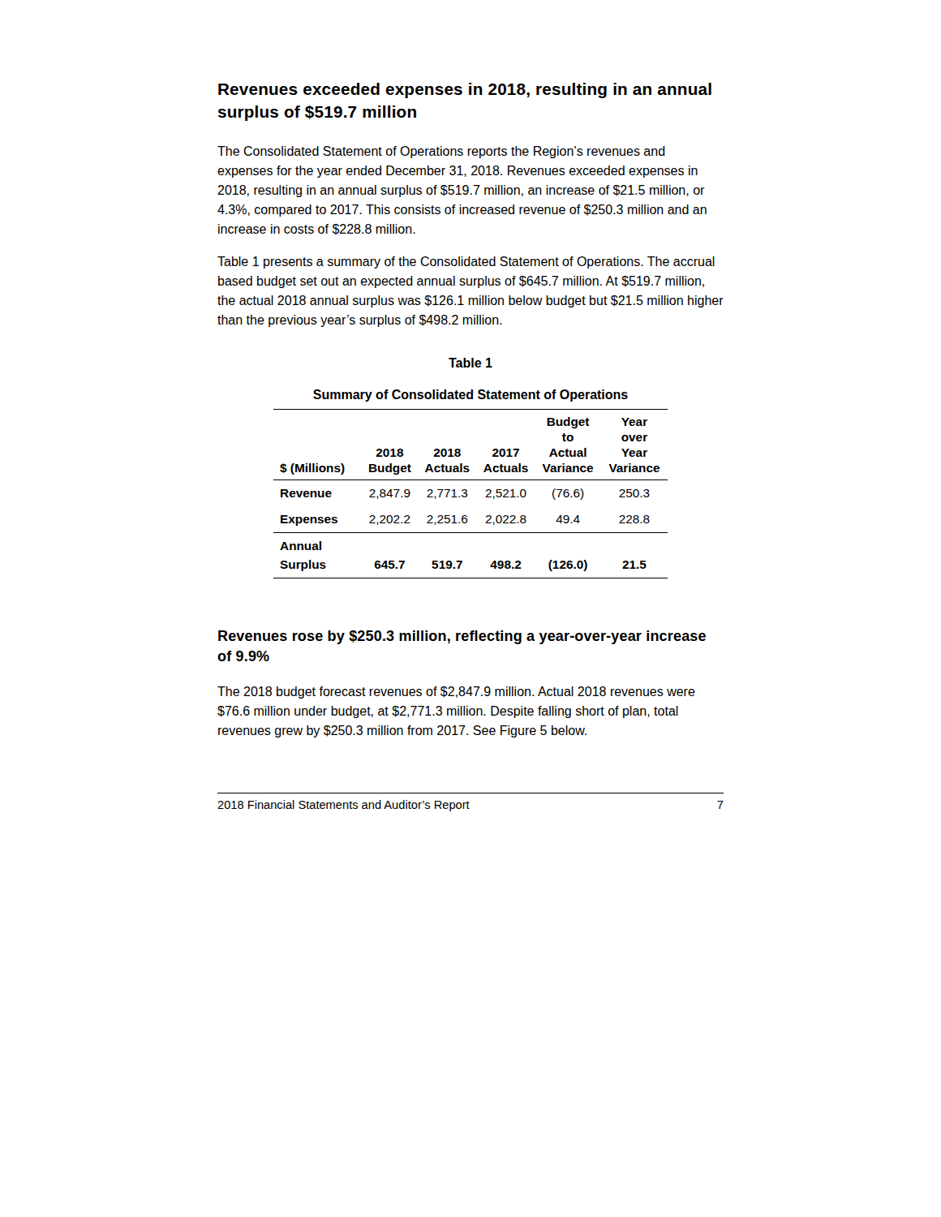Revenues exceeded expenses in 2018, resulting in an annual surplus of $519.7 million
The Consolidated Statement of Operations reports the Region’s revenues and expenses for the year ended December 31, 2018. Revenues exceeded expenses in 2018, resulting in an annual surplus of $519.7 million, an increase of $21.5 million, or 4.3%, compared to 2017. This consists of increased revenue of $250.3 million and an increase in costs of $228.8 million.
Table 1 presents a summary of the Consolidated Statement of Operations. The accrual based budget set out an expected annual surplus of $645.7 million. At $519.7 million, the actual 2018 annual surplus was $126.1 million below budget but $21.5 million higher than the previous year’s surplus of $498.2 million.
Table 1
Summary of Consolidated Statement of Operations
| $ (Millions) | 2018 Budget | 2018 Actuals | 2017 Actuals | Budget to Actual Variance | Year over Year Variance |
| --- | --- | --- | --- | --- | --- |
| Revenue | 2,847.9 | 2,771.3 | 2,521.0 | (76.6) | 250.3 |
| Expenses | 2,202.2 | 2,251.6 | 2,022.8 | 49.4 | 228.8 |
| Annual Surplus | 645.7 | 519.7 | 498.2 | (126.0) | 21.5 |
Revenues rose by $250.3 million, reflecting a year-over-year increase of 9.9%
The 2018 budget forecast revenues of $2,847.9 million. Actual 2018 revenues were $76.6 million under budget, at $2,771.3 million. Despite falling short of plan, total revenues grew by $250.3 million from 2017. See Figure 5 below.
2018 Financial Statements and Auditor’s Report 7